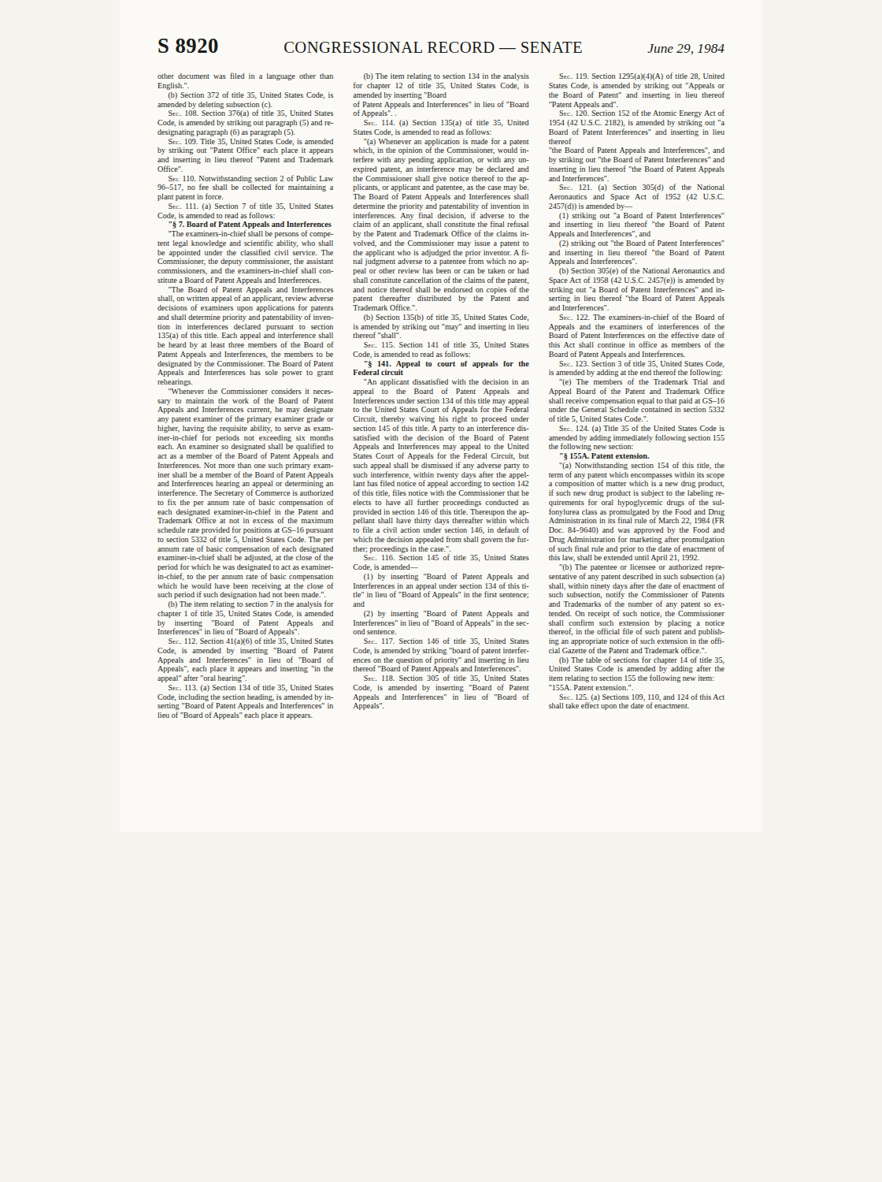S 8920
CONGRESSIONAL RECORD — SENATE
June 29, 1984
other document was filed in a language other than English.".
(b) Section 372 of title 35, United States Code, is amended by deleting subsection (c).
Sec. 108. Section 376(a) of title 35, United States Code, is amended by striking out paragraph (5) and redesignating paragraph (6) as paragraph (5).
Sec. 109. Title 35, United States Code, is amended by striking out "Patent Office" each place it appears and inserting in lieu thereof "Patent and Trademark Office".
Sec 110. Notwithstanding section 2 of Public Law 96–517, no fee shall be collected for maintaining a plant patent in force.
Sec. 111. (a) Section 7 of title 35, United States Code, is amended to read as follows:
"§ 7. Board of Patent Appeals and Interferences
"The examiners-in-chief shall be persons of competent legal knowledge and scientific ability, who shall be appointed under the classified civil service. The Commissioner, the deputy commissioner, the assistant commissioners, and the examiners-in-chief shall constitute a Board of Patent Appeals and Interferences.
"The Board of Patent Appeals and Interferences shall, on written appeal of an applicant, review adverse decisions of examiners upon applications for patents and shall determine priority and patentability of invention in interferences declared pursuant to section 135(a) of this title. Each appeal and interference shall be heard by at least three members of the Board of Patent Appeals and Interferences, the members to be designated by the Commissioner. The Board of Patent Appeals and Interferences has sole power to grant rehearings.
"Whenever the Commissioner considers it necessary to maintain the work of the Board of Patent Appeals and Interferences current, he may designate any patent examiner of the primary examiner grade or higher, having the requisite ability, to serve as examiner-in-chief for periods not exceeding six months each. An examiner so designated shall be qualified to act as a member of the Board of Patent Appeals and Interferences. Not more than one such primary examiner shall be a member of the Board of Patent Appeals and Interferences hearing an appeal or determining an interference. The Secretary of Commerce is authorized to fix the per annum rate of basic compensation of each designated examiner-in-chief in the Patent and Trademark Office at not in excess of the maximum schedule rate provided for positions at GS–16 pursuant to section 5332 of title 5, United States Code. The per annum rate of basic compensation of each designated examiner-in-chief shall be adjusted, at the close of the period for which he was designated to act as examiner-in-chief, to the per annum rate of basic compensation which he would have been receiving at the close of such period if such designation had not been made.".
(b) The item relating to section 7 in the analysis for chapter 1 of title 35, United States Code, is amended by inserting "Board of Patent Appeals and Interferences" in lieu of "Board of Appeals".
Sec. 112. Section 41(a)(6) of title 35, United States Code, is amended by inserting "Board of Patent Appeals and Interferences" in lieu of "Board of Appeals", each place it appears and inserting "in the appeal" after "oral hearing".
Sec. 113. (a) Section 134 of title 35, United States Code, including the section heading, is amended by inserting "Board of Patent Appeals and Interferences" in lieu of "Board of Appeals" each place it appears.
(b) The item relating to section 134 in the analysis for chapter 12 of title 35, United States Code, is amended by inserting "Board
of Patent Appeals and Interferences" in lieu of "Board of Appeals". .
Sec. 114. (a) Section 135(a) of title 35, United States Code, is amended to read as follows:
"(a) Whenever an application is made for a patent which, in the opinion of the Commissioner, would interfere with any pending application, or with any unexpired patent, an interference may be declared and the Commissioner shall give notice thereof to the applicants, or applicant and patentee, as the case may be. The Board of Patent Appeals and Interferences shall determine the priority and patentability of invention in interferences. Any final decision, if adverse to the claim of an applicant, shall constitute the final refusal by the Patent and Trademark Office of the claims involved, and the Commissioner may issue a patent to the applicant who is adjudged the prior inventor. A final judgment adverse to a patentee from which no appeal or other review has been or can be taken or had shall constitute cancellation of the claims of the patent, and notice thereof shall be endorsed on copies of the patent thereafter distributed by the Patent and Trademark Office.".
(b) Section 135(b) of title 35, United States Code, is amended by striking out "may" and inserting in lieu thereof "shall".
Sec. 115. Section 141 of title 35, United States Code, is amended to read as follows:
"§ 141. Appeal to court of appeals for the Federal circuit
"An applicant dissatisfied with the decision in an appeal to the Board of Patent Appeals and Interferences under section 134 of this title may appeal to the United States Court of Appeals for the Federal Circuit, thereby waiving his right to proceed under section 145 of this title. A party to an interference dissatisfied with the decision of the Board of Patent Appeals and Interferences may appeal to the United States Court of Appeals for the Federal Circuit, but such appeal shall be dismissed if any adverse party to such interference, within twenty days after the appellant has filed notice of appeal according to section 142 of this title, files notice with the Commissioner that he elects to have all further proceedings conducted as provided in section 146 of this title. Thereupon the appellant shall have thirty days thereafter within which to file a civil action under section 146, in default of which the decision appealed from shall govern the further; proceedings in the case.".
Sec. 116. Section 145 of title 35, United States Code, is amended—
(1) by inserting "Board of Patent Appeals and Interferences in an appeal under section 134 of this title" in lieu of "Board of Appeals" in the first sentence; and
(2) by inserting "Board of Patent Appeals and Interferences" in lieu of "Board of Appeals" in the second sentence.
Sec. 117. Section 146 of title 35, United States Code, is amended by striking "board of patent interferences on the question of priority" and inserting in lieu thereof "Board of Patent Appeals and Interferences".
Sec. 118. Section 305 of title 35, United States Code, is amended by inserting "Board of Patent Appeals and Interferences" in lieu of "Board of Appeals".
Sec. 119. Section 1295(a)(4)(A) of title 28, United States Code, is amended by striking out "Appeals or the Board of Patent" and inserting in lieu thereof "Patent Appeals and".
Sec. 120. Section 152 of the Atomic Energy Act of 1954 (42 U.S.C. 2182), is amended by striking out "a Board of Patent Interferences" and inserting in lieu thereof
"the Board of Patent Appeals and Interferences", and by striking out "the Board of Patent Interferences" and inserting in lieu thereof "the Board of Patent Appeals and Interferences".
Sec. 121. (a) Section 305(d) of the National Aeronautics and Space Act of 1952 (42 U.S.C. 2457(d)) is amended by—
(1) striking out "a Board of Patent Interferences" and inserting in lieu thereof "the Board of Patent Appeals and Interferences", and
(2) striking out "the Board of Patent Interferences" and inserting in lieu thereof "the Board of Patent Appeals and Interferences".
(b) Section 305(e) of the National Aeronautics and Space Act of 1958 (42 U.S.C. 2457(e)) is amended by striking out "a Board of Patent Interferences" and inserting in lieu thereof "the Board of Patent Appeals and Interferences".
Sec. 122. The examiners-in-chief of the Board of Appeals and the examiners of interferences of the Board of Patent Interferences on the effective date of this Act shall continue in office as members of the Board of Patent Appeals and Interferences.
Sec. 123. Section 3 of title 35, United States Code, is amended by adding at the end thereof the following:
"(e) The members of the Trademark Trial and Appeal Board of the Patent and Trademark Office shall receive compensation equal to that paid at GS–16 under the General Schedule contained in section 5332 of title 5, United States Code.".
Sec. 124. (a) Title 35 of the United States Code is amended by adding immediately following section 155 the following new section:
"§ 155A. Patent extension.
"(a) Notwithstanding section 154 of this title, the term of any patent which encompasses within its scope a composition of matter which is a new drug product, if such new drug product is subject to the labeling requirements for oral hypoglycemic drugs of the sulfonylurea class as promulgated by the Food and Drug Administration in its final rule of March 22, 1984 (FR Doc. 84–9640) and was approved by the Food and Drug Administration for marketing after promulgation of such final rule and prior to the date of enactment of this law, shall be extended until April 21, 1992.
"(b) The patentee or licensee or authorized representative of any patent described in such subsection (a) shall, within ninety days after the date of enactment of such subsection, notify the Commissioner of Patents and Trademarks of the number of any patent so extended. On receipt of such notice, the Commissioner shall confirm such extension by placing a notice thereof, in the official file of such patent and publishing an appropriate notice of such extension in the official Gazette of the Patent and Trademark office.".
(b) The table of sections for chapter 14 of title 35, United States Code is amended by adding after the item relating to section 155 the following new item:
"155A. Patent extension.".
Sec. 125. (a) Sections 109, 110, and 124 of this Act shall take effect upon the date of enactment.